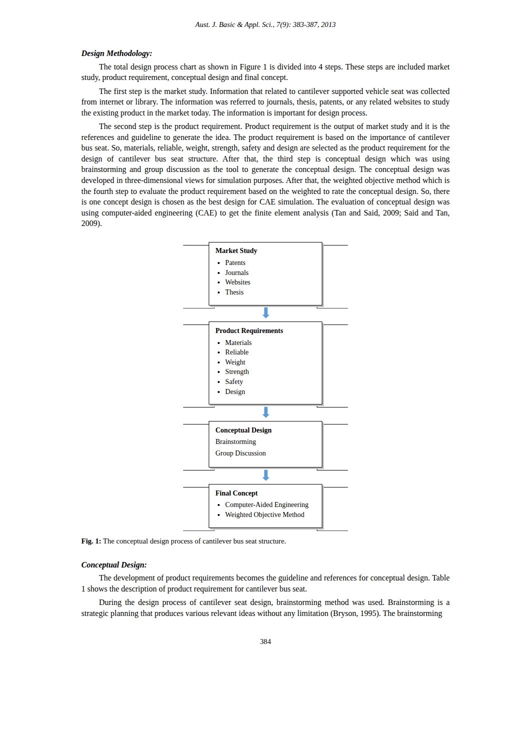Aust. J. Basic & Appl. Sci., 7(9): 383-387, 2013
Design Methodology:
The total design process chart as shown in Figure 1 is divided into 4 steps. These steps are included market study, product requirement, conceptual design and final concept.
The first step is the market study. Information that related to cantilever supported vehicle seat was collected from internet or library. The information was referred to journals, thesis, patents, or any related websites to study the existing product in the market today. The information is important for design process.
The second step is the product requirement. Product requirement is the output of market study and it is the references and guideline to generate the idea. The product requirement is based on the importance of cantilever bus seat. So, materials, reliable, weight, strength, safety and design are selected as the product requirement for the design of cantilever bus seat structure. After that, the third step is conceptual design which was using brainstorming and group discussion as the tool to generate the conceptual design. The conceptual design was developed in three-dimensional views for simulation purposes. After that, the weighted objective method which is the fourth step to evaluate the product requirement based on the weighted to rate the conceptual design. So, there is one concept design is chosen as the best design for CAE simulation. The evaluation of conceptual design was using computer-aided engineering (CAE) to get the finite element analysis (Tan and Said, 2009; Said and Tan, 2009).
Market Study
Patents
Journals
Websites
Thesis
⬇
Product Requirements
Materials
Reliable
Weight
Strength
Safety
Design
⬇
Conceptual Design
Brainstorming
Group Discussion
⬇
Final Concept
Computer-Aided Engineering
Weighted Objective Method
Fig. 1: The conceptual design process of cantilever bus seat structure.
Conceptual Design:
The development of product requirements becomes the guideline and references for conceptual design. Table 1 shows the description of product requirement for cantilever bus seat.
During the design process of cantilever seat design, brainstorming method was used. Brainstorming is a strategic planning that produces various relevant ideas without any limitation (Bryson, 1995). The brainstorming
384